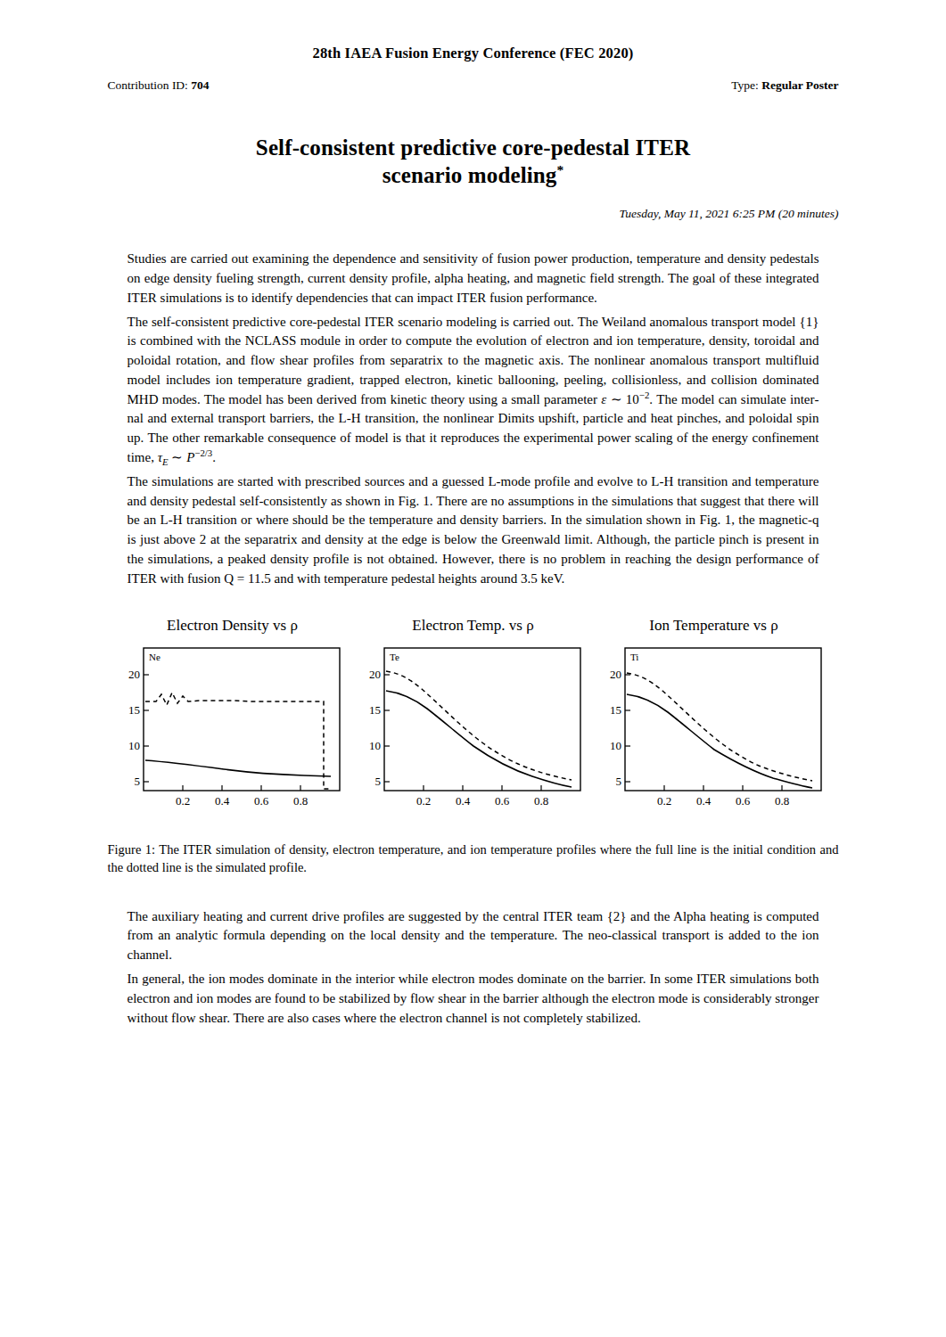28th IAEA Fusion Energy Conference (FEC 2020)
Contribution ID: 704
Type: Regular Poster
Self-consistent predictive core-pedestal ITER
scenario modeling*
Tuesday, May 11, 2021 6:25 PM (20 minutes)
Studies are carried out examining the dependence and sensitivity of fusion power production, temperature and density pedestals on edge density fueling strength, current density profile, alpha heating, and magnetic field strength. The goal of these integrated ITER simulations is to identify dependencies that can impact ITER fusion performance.
The self-consistent predictive core-pedestal ITER scenario modeling is carried out. The Weiland anomalous transport model {1} is combined with the NCLASS module in order to compute the evolution of electron and ion temperature, density, toroidal and poloidal rotation, and flow shear profiles from separatrix to the magnetic axis. The nonlinear anomalous transport multifluid model includes ion temperature gradient, trapped electron, kinetic ballooning, peeling, collisionless, and collision dominated MHD modes. The model has been derived from kinetic theory using a small parameter ε ∼ 10−2. The model can simulate internal and external transport barriers, the L-H transition, the nonlinear Dimits upshift, particle and heat pinches, and poloidal spin up. The other remarkable consequence of model is that it reproduces the experimental power scaling of the energy confinement time, τE ∼ P−2/3.
The simulations are started with prescribed sources and a guessed L-mode profile and evolve to L-H transition and temperature and density pedestal self-consistently as shown in Fig. 1. There are no assumptions in the simulations that suggest that there will be an L-H transition or where should be the temperature and density barriers. In the simulation shown in Fig. 1, the magnetic-q is just above 2 at the separatrix and density at the edge is below the Greenwald limit. Although, the particle pinch is present in the simulations, a peaked density profile is not obtained. However, there is no problem in reaching the design performance of ITER with fusion Q = 11.5 and with temperature pedestal heights around 3.5 keV.
Electron Density vs ρ
Ne 20 15 10 5 0.2 0.4 0.6 0.8
Electron Temp. vs ρ
Te 20 15 10 5 0.2 0.4 0.6 0.8
Ion Temperature vs ρ
Ti 20 15 10 5 0.2 0.4 0.6 0.8
Figure 1: The ITER simulation of density, electron temperature, and ion temperature profiles where the full line is the initial condition and the dotted line is the simulated profile.
The auxiliary heating and current drive profiles are suggested by the central ITER team {2} and the Alpha heating is computed from an analytic formula depending on the local density and the temperature. The neo-classical transport is added to the ion channel.
In general, the ion modes dominate in the interior while electron modes dominate on the barrier. In some ITER simulations both electron and ion modes are found to be stabilized by flow shear in the barrier although the electron mode is considerably stronger without flow shear. There are also cases where the electron channel is not completely stabilized.